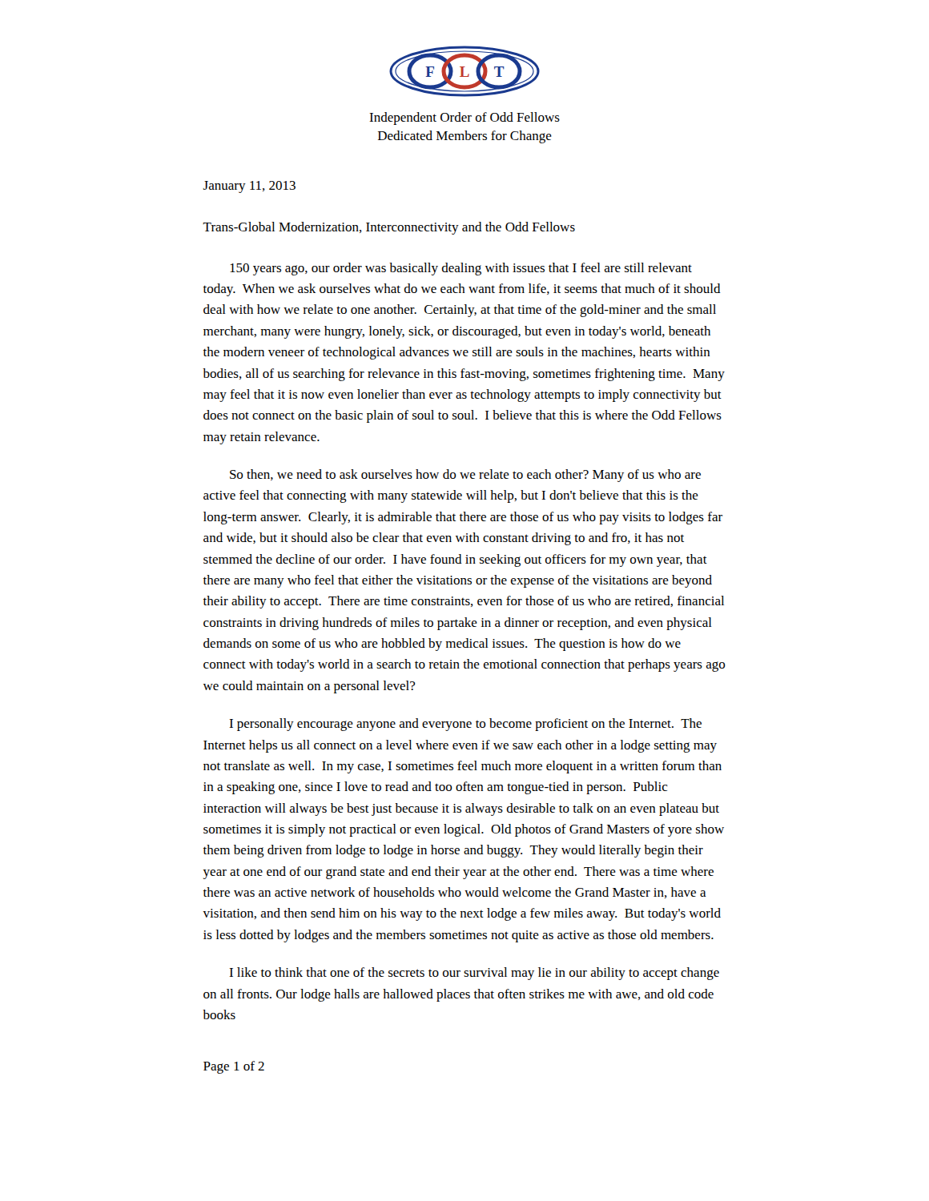F L T
Independent Order of Odd Fellows Dedicated Members for Change
January 11, 2013
Trans-Global Modernization, Interconnectivity and the Odd Fellows
150 years ago, our order was basically dealing with issues that I feel are still relevant today. When we ask ourselves what do we each want from life, it seems that much of it should deal with how we relate to one another. Certainly, at that time of the gold-miner and the small merchant, many were hungry, lonely, sick, or discouraged, but even in today's world, beneath the modern veneer of technological advances we still are souls in the machines, hearts within bodies, all of us searching for relevance in this fast-moving, sometimes frightening time. Many may feel that it is now even lonelier than ever as technology attempts to imply connectivity but does not connect on the basic plain of soul to soul. I believe that this is where the Odd Fellows may retain relevance.
So then, we need to ask ourselves how do we relate to each other? Many of us who are active feel that connecting with many statewide will help, but I don't believe that this is the long-term answer. Clearly, it is admirable that there are those of us who pay visits to lodges far and wide, but it should also be clear that even with constant driving to and fro, it has not stemmed the decline of our order. I have found in seeking out officers for my own year, that there are many who feel that either the visitations or the expense of the visitations are beyond their ability to accept. There are time constraints, even for those of us who are retired, financial constraints in driving hundreds of miles to partake in a dinner or reception, and even physical demands on some of us who are hobbled by medical issues. The question is how do we connect with today's world in a search to retain the emotional connection that perhaps years ago we could maintain on a personal level?
I personally encourage anyone and everyone to become proficient on the Internet. The Internet helps us all connect on a level where even if we saw each other in a lodge setting may not translate as well. In my case, I sometimes feel much more eloquent in a written forum than in a speaking one, since I love to read and too often am tongue-tied in person. Public interaction will always be best just because it is always desirable to talk on an even plateau but sometimes it is simply not practical or even logical. Old photos of Grand Masters of yore show them being driven from lodge to lodge in horse and buggy. They would literally begin their year at one end of our grand state and end their year at the other end. There was a time where there was an active network of households who would welcome the Grand Master in, have a visitation, and then send him on his way to the next lodge a few miles away. But today's world is less dotted by lodges and the members sometimes not quite as active as those old members.
I like to think that one of the secrets to our survival may lie in our ability to accept change on all fronts. Our lodge halls are hallowed places that often strikes me with awe, and old code books
Page 1 of 2